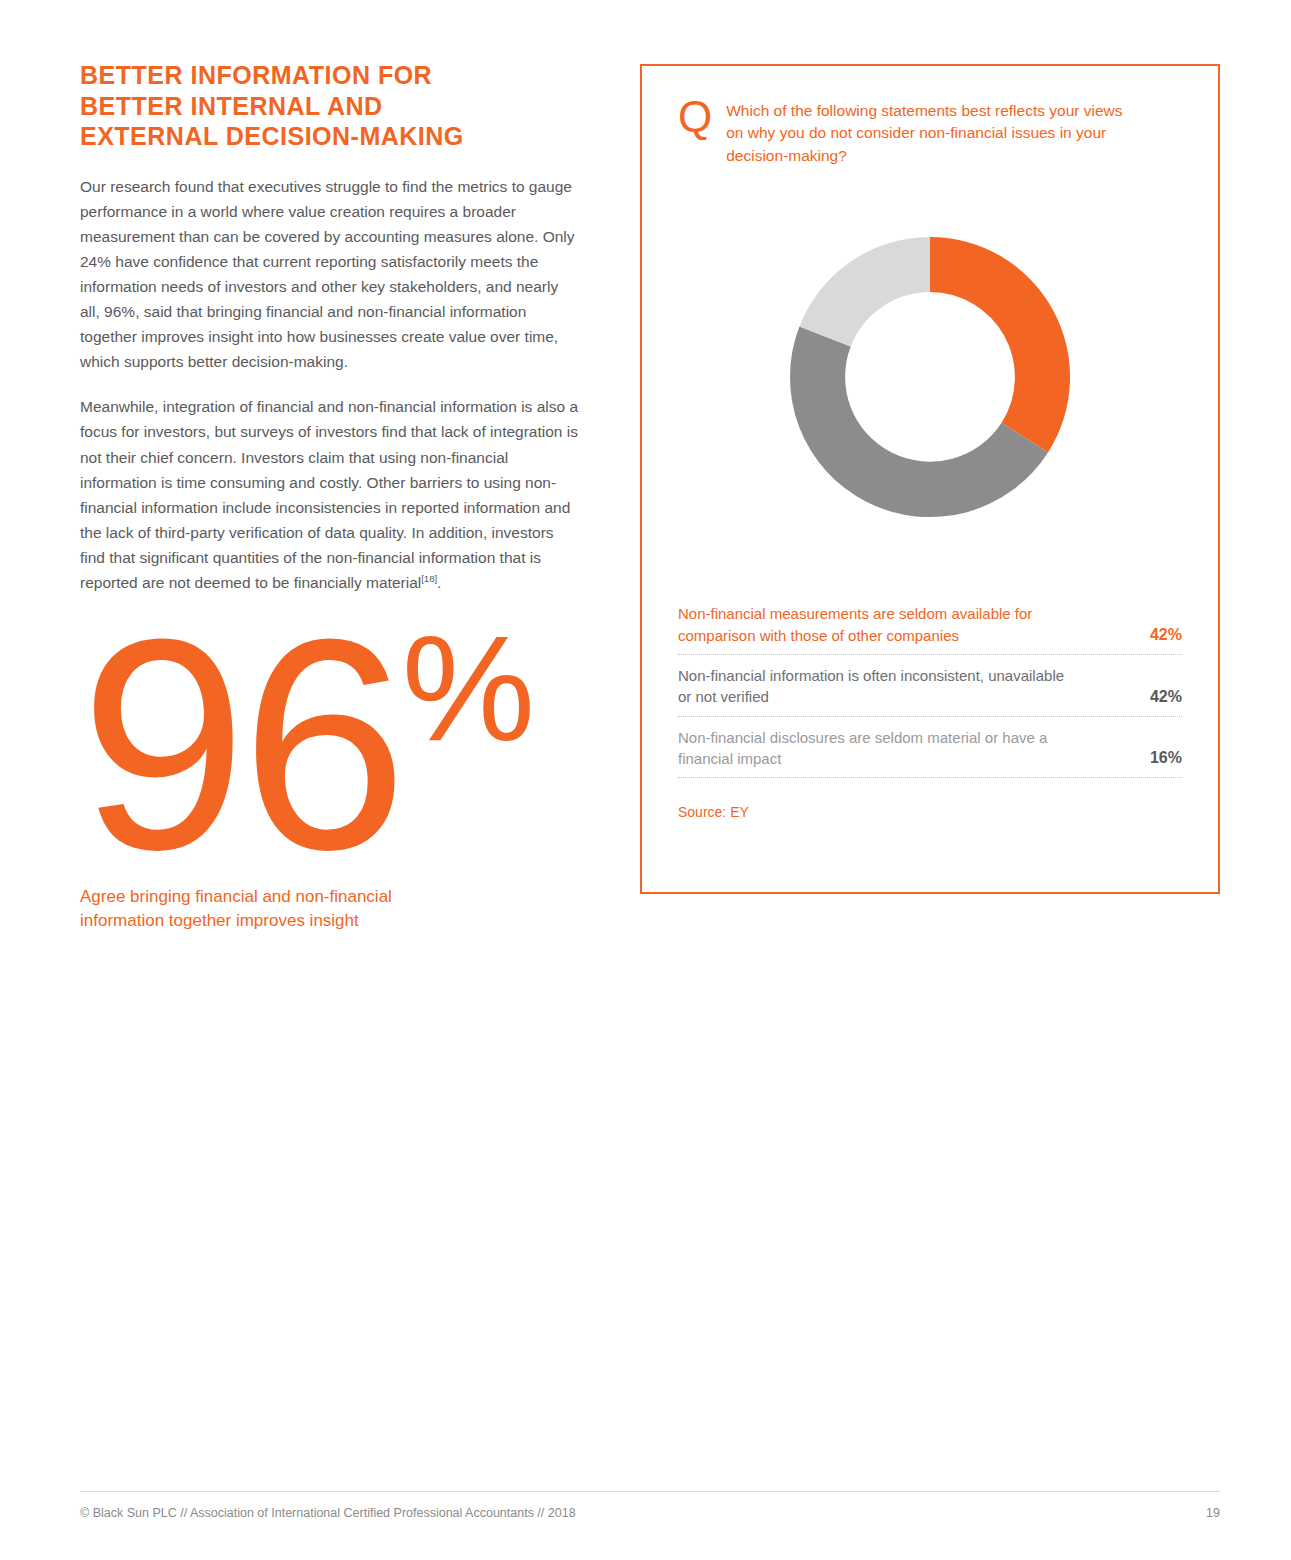Better information for
better internal and
external decision-making
Our research found that executives struggle to find the metrics to gauge performance in a world where value creation requires a broader measurement than can be covered by accounting measures alone. Only 24% have confidence that current reporting satisfactorily meets the information needs of investors and other key stakeholders, and nearly all, 96%, said that bringing financial and non-financial information together improves insight into how businesses create value over time, which supports better decision-making.
Meanwhile, integration of financial and non-financial information is also a focus for investors, but surveys of investors find that lack of integration is not their chief concern. Investors claim that using non-financial information is time consuming and costly. Other barriers to using non-financial information include inconsistencies in reported information and the lack of third-party verification of data quality. In addition, investors find that significant quantities of the non-financial information that is reported are not deemed to be financially material[18].
96%
Agree bringing financial and non-financial
information together improves insight
Q
Which of the following statements best reflects your views on why you do not consider non-financial issues in your decision-making?
Non-financial measurements are seldom available for comparison with those of other companies
42%
Non-financial information is often inconsistent, unavailable or not verified
42%
Non-financial disclosures are seldom material or have a financial impact
16%
Source: EY
© Black Sun PLC // Association of International Certified Professional Accountants // 2018
19